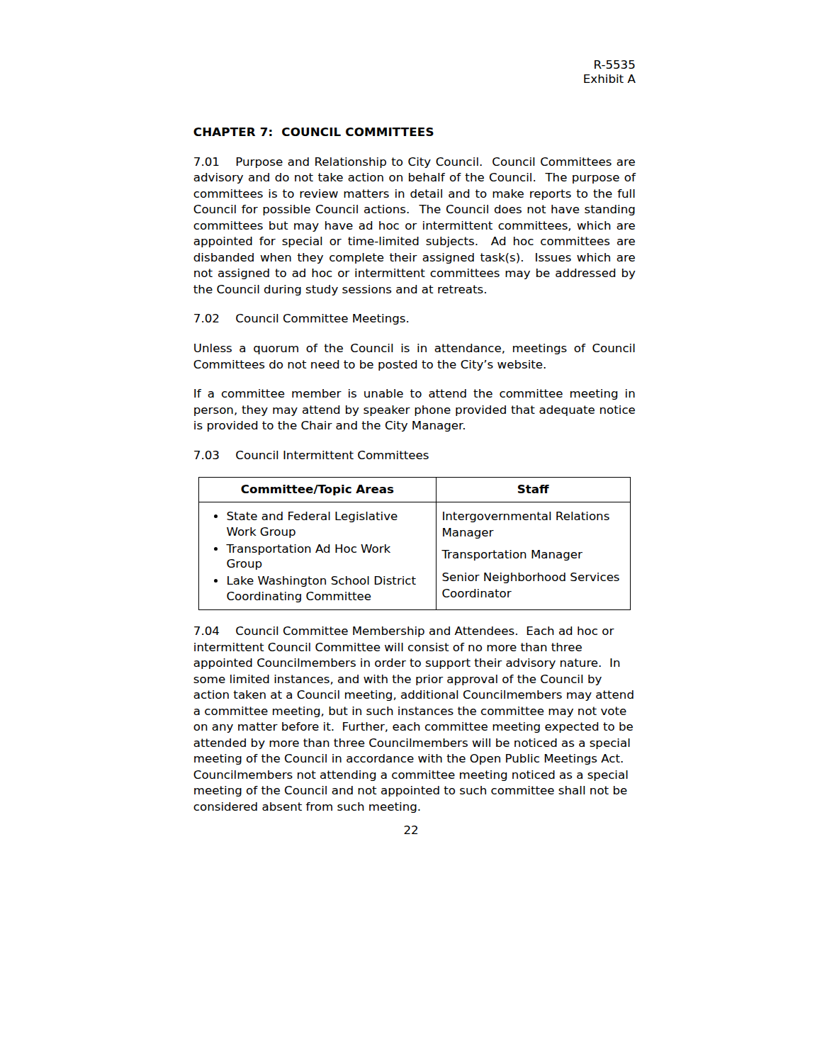R-5535
Exhibit A
CHAPTER 7: COUNCIL COMMITTEES
7.01 Purpose and Relationship to City Council. Council Committees are advisory and do not take action on behalf of the Council. The purpose of committees is to review matters in detail and to make reports to the full Council for possible Council actions. The Council does not have standing committees but may have ad hoc or intermittent committees, which are appointed for special or time-limited subjects. Ad hoc committees are disbanded when they complete their assigned task(s). Issues which are not assigned to ad hoc or intermittent committees may be addressed by the Council during study sessions and at retreats.
7.02 Council Committee Meetings.
Unless a quorum of the Council is in attendance, meetings of Council Committees do not need to be posted to the City’s website.
If a committee member is unable to attend the committee meeting in person, they may attend by speaker phone provided that adequate notice is provided to the Chair and the City Manager.
7.03 Council Intermittent Committees
| Committee/Topic Areas | Staff |
| --- | --- |
| State and Federal Legislative Work Group Transportation Ad Hoc Work Group Lake Washington School District Coordinating Committee | Intergovernmental Relations Manager Transportation Manager Senior Neighborhood Services Coordinator |
7.04 Council Committee Membership and Attendees. Each ad hoc or intermittent Council Committee will consist of no more than three appointed Councilmembers in order to support their advisory nature. In some limited instances, and with the prior approval of the Council by action taken at a Council meeting, additional Councilmembers may attend a committee meeting, but in such instances the committee may not vote on any matter before it. Further, each committee meeting expected to be attended by more than three Councilmembers will be noticed as a special meeting of the Council in accordance with the Open Public Meetings Act. Councilmembers not attending a committee meeting noticed as a special meeting of the Council and not appointed to such committee shall not be considered absent from such meeting.
22